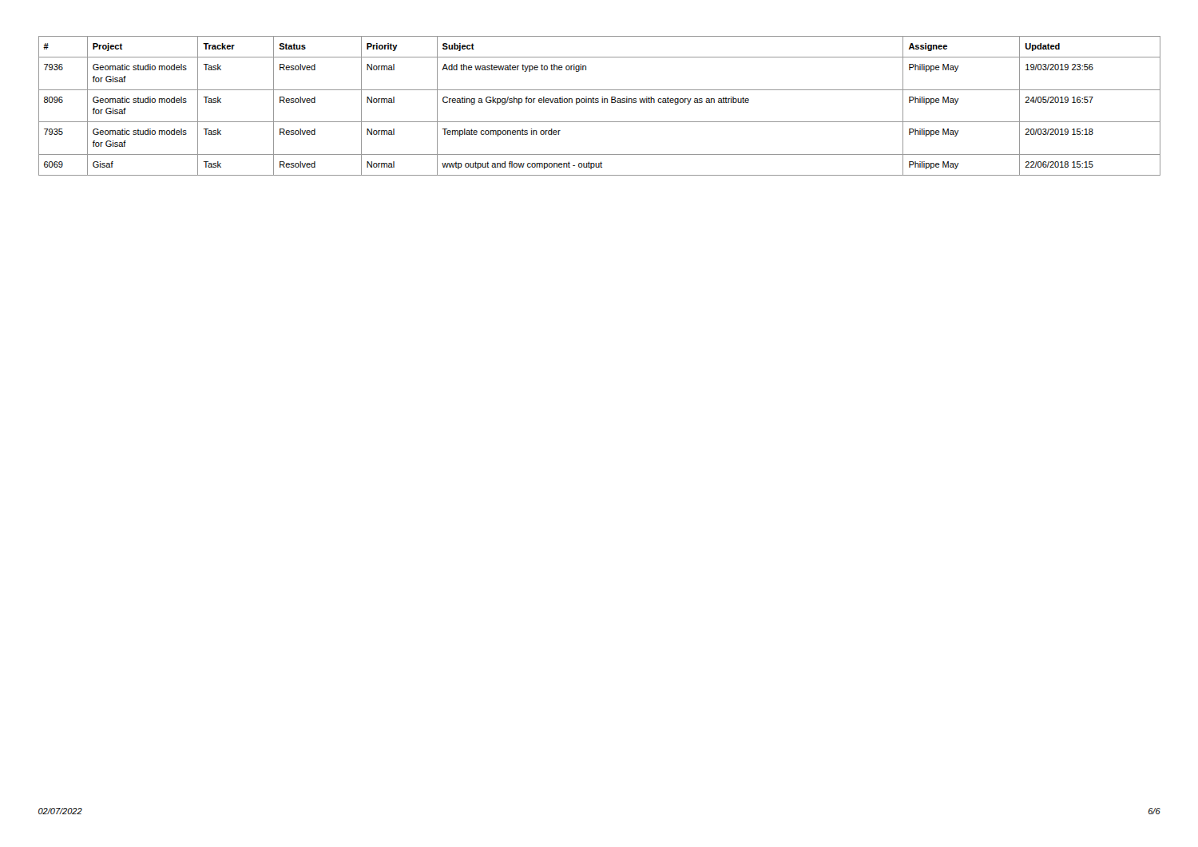| # | Project | Tracker | Status | Priority | Subject | Assignee | Updated |
| --- | --- | --- | --- | --- | --- | --- | --- |
| 7936 | Geomatic studio models for Gisaf | Task | Resolved | Normal | Add the wastewater type to the origin | Philippe May | 19/03/2019 23:56 |
| 8096 | Geomatic studio models for Gisaf | Task | Resolved | Normal | Creating a Gkpg/shp for elevation points in Basins with category as an attribute | Philippe May | 24/05/2019 16:57 |
| 7935 | Geomatic studio models for Gisaf | Task | Resolved | Normal | Template components in order | Philippe May | 20/03/2019 15:18 |
| 6069 | Gisaf | Task | Resolved | Normal | wwtp output and flow component - output | Philippe May | 22/06/2018 15:15 |
02/07/2022 6/6